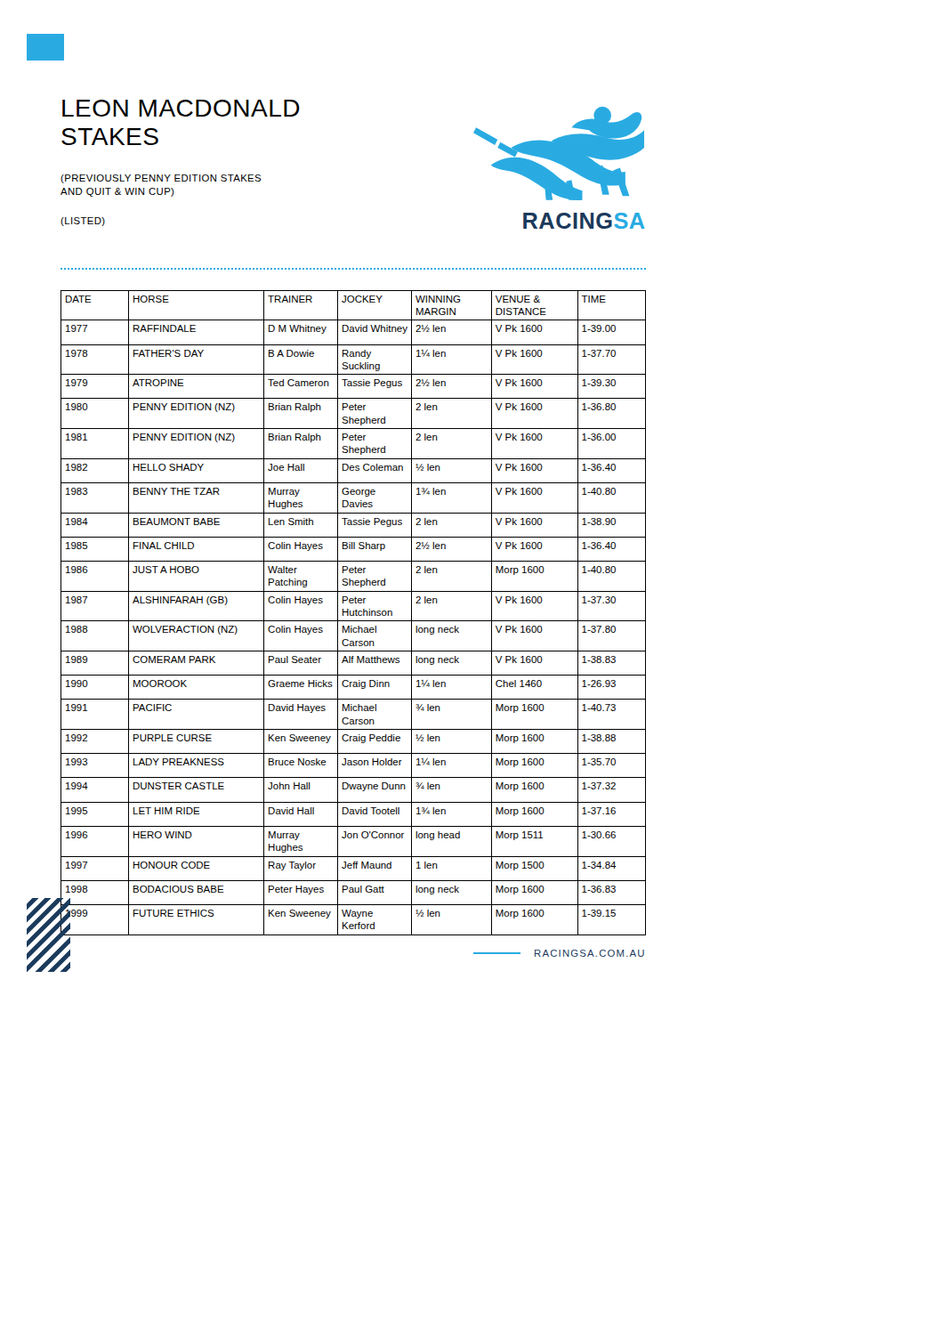LEON MACDONALD
STAKES
(PREVIOUSLY PENNY EDITION STAKES
AND QUIT & WIN CUP)
(LISTED)
RACINGSA
| DATE | HORSE | TRAINER | JOCKEY | WINNING MARGIN | VENUE & DISTANCE | TIME |
| --- | --- | --- | --- | --- | --- | --- |
| 1977 | RAFFINDALE | D M Whitney | David Whitney | 2½ len | V Pk 1600 | 1-39.00 |
| 1978 | FATHER'S DAY | B A Dowie | Randy Suckling | 1¼ len | V Pk 1600 | 1-37.70 |
| 1979 | ATROPINE | Ted Cameron | Tassie Pegus | 2½ len | V Pk 1600 | 1-39.30 |
| 1980 | PENNY EDITION (NZ) | Brian Ralph | Peter Shepherd | 2 len | V Pk 1600 | 1-36.80 |
| 1981 | PENNY EDITION (NZ) | Brian Ralph | Peter Shepherd | 2 len | V Pk 1600 | 1-36.00 |
| 1982 | HELLO SHADY | Joe Hall | Des Coleman | ½ len | V Pk 1600 | 1-36.40 |
| 1983 | BENNY THE TZAR | Murray Hughes | George Davies | 1¾ len | V Pk 1600 | 1-40.80 |
| 1984 | BEAUMONT BABE | Len Smith | Tassie Pegus | 2 len | V Pk 1600 | 1-38.90 |
| 1985 | FINAL CHILD | Colin Hayes | Bill Sharp | 2½ len | V Pk 1600 | 1-36.40 |
| 1986 | JUST A HOBO | Walter Patching | Peter Shepherd | 2 len | Morp 1600 | 1-40.80 |
| 1987 | ALSHINFARAH (GB) | Colin Hayes | Peter Hutchinson | 2 len | V Pk 1600 | 1-37.30 |
| 1988 | WOLVERACTION (NZ) | Colin Hayes | Michael Carson | long neck | V Pk 1600 | 1-37.80 |
| 1989 | COMERAM PARK | Paul Seater | Alf Matthews | long neck | V Pk 1600 | 1-38.83 |
| 1990 | MOOROOK | Graeme Hicks | Craig Dinn | 1¼ len | Chel 1460 | 1-26.93 |
| 1991 | PACIFIC | David Hayes | Michael Carson | ¾ len | Morp 1600 | 1-40.73 |
| 1992 | PURPLE CURSE | Ken Sweeney | Craig Peddie | ½ len | Morp 1600 | 1-38.88 |
| 1993 | LADY PREAKNESS | Bruce Noske | Jason Holder | 1¼ len | Morp 1600 | 1-35.70 |
| 1994 | DUNSTER CASTLE | John Hall | Dwayne Dunn | ¾ len | Morp 1600 | 1-37.32 |
| 1995 | LET HIM RIDE | David Hall | David Tootell | 1¾ len | Morp 1600 | 1-37.16 |
| 1996 | HERO WIND | Murray Hughes | Jon O'Connor | long head | Morp 1511 | 1-30.66 |
| 1997 | HONOUR CODE | Ray Taylor | Jeff Maund | 1 len | Morp 1500 | 1-34.84 |
| 1998 | BODACIOUS BABE | Peter Hayes | Paul Gatt | long neck | Morp 1600 | 1-36.83 |
| 1999 | FUTURE ETHICS | Ken Sweeney | Wayne Kerford | ½ len | Morp 1600 | 1-39.15 |
RACINGSA.COM.AU